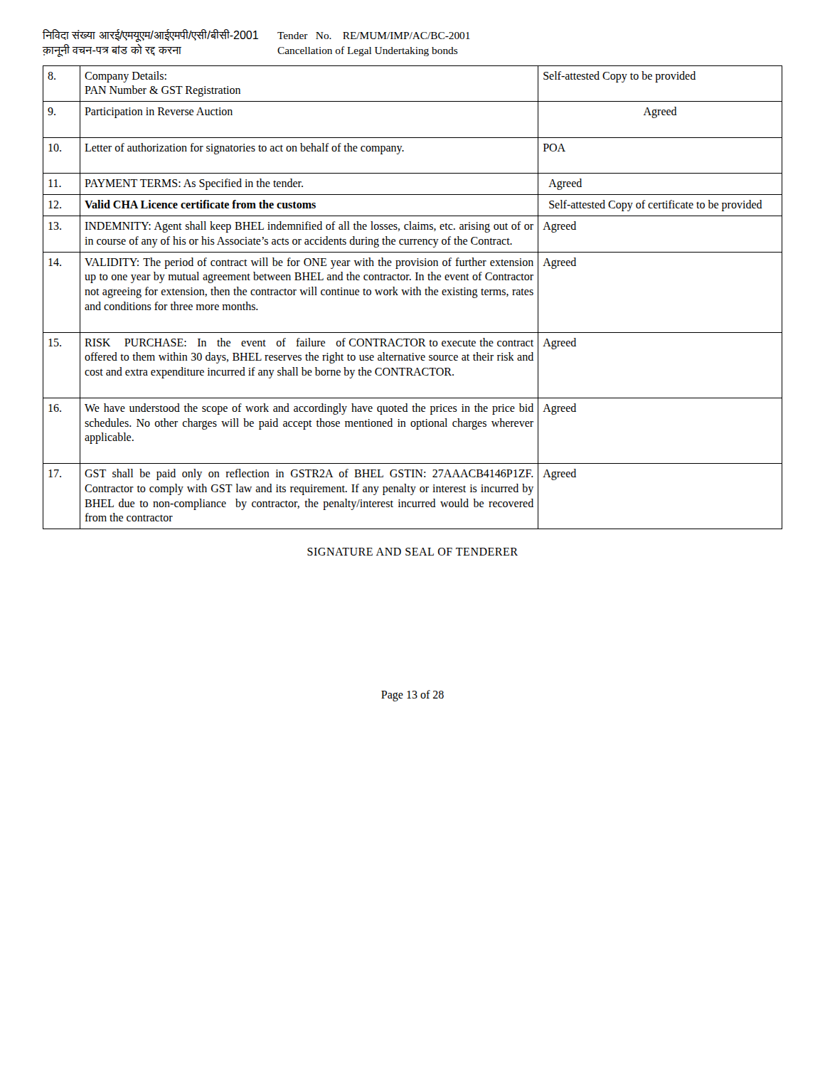निविदा संख्या आरई/एमयूएम/आईएमपी/एसी/बीसी-2001 Tender No. RE/MUM/IMP/AC/BC-2001
क़ानूनी वचन-पत्र बांड को रद्द करना Cancellation of Legal Undertaking bonds
| 8. | Company Details: PAN Number & GST Registration | Self-attested Copy to be provided |
| 9. | Participation in Reverse Auction | Agreed |
| 10. | Letter of authorization for signatories to act on behalf of the company. | POA |
| 11. | PAYMENT TERMS: As Specified in the tender. | Agreed |
| 12. | Valid CHA Licence certificate from the customs | Self-attested Copy of certificate to be provided |
| 13. | INDEMNITY: Agent shall keep BHEL indemnified of all the losses, claims, etc. arising out of or in course of any of his or his Associate’s acts or accidents during the currency of the Contract. | Agreed |
| 14. | VALIDITY: The period of contract will be for ONE year with the provision of further extension up to one year by mutual agreement between BHEL and the contractor. In the event of Contractor not agreeing for extension, then the contractor will continue to work with the existing terms, rates and conditions for three more months. | Agreed |
| 15. | RISK PURCHASE: In the event of failure of CONTRACTOR to execute the contract offered to them within 30 days, BHEL reserves the right to use alternative source at their risk and cost and extra expenditure incurred if any shall be borne by the CONTRACTOR. | Agreed |
| 16. | We have understood the scope of work and accordingly have quoted the prices in the price bid schedules. No other charges will be paid accept those mentioned in optional charges wherever applicable. | Agreed |
| 17. | GST shall be paid only on reflection in GSTR2A of BHEL GSTIN: 27AAACB4146P1ZF. Contractor to comply with GST law and its requirement. If any penalty or interest is incurred by BHEL due to non-compliance by contractor, the penalty/interest incurred would be recovered from the contractor | Agreed |
SIGNATURE AND SEAL OF TENDERER
Page 13 of 28